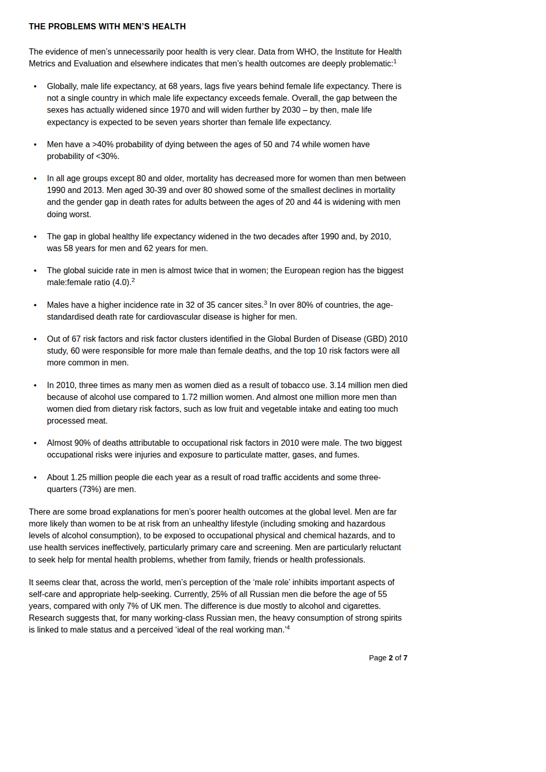THE PROBLEMS WITH MEN’S HEALTH
The evidence of men’s unnecessarily poor health is very clear. Data from WHO, the Institute for Health Metrics and Evaluation and elsewhere indicates that men’s health outcomes are deeply problematic:1
Globally, male life expectancy, at 68 years, lags five years behind female life expectancy. There is not a single country in which male life expectancy exceeds female. Overall, the gap between the sexes has actually widened since 1970 and will widen further by 2030 – by then, male life expectancy is expected to be seven years shorter than female life expectancy.
Men have a >40% probability of dying between the ages of 50 and 74 while women have probability of <30%.
In all age groups except 80 and older, mortality has decreased more for women than men between 1990 and 2013. Men aged 30-39 and over 80 showed some of the smallest declines in mortality and the gender gap in death rates for adults between the ages of 20 and 44 is widening with men doing worst.
The gap in global healthy life expectancy widened in the two decades after 1990 and, by 2010, was 58 years for men and 62 years for men.
The global suicide rate in men is almost twice that in women; the European region has the biggest male:female ratio (4.0).2
Males have a higher incidence rate in 32 of 35 cancer sites.3 In over 80% of countries, the age-standardised death rate for cardiovascular disease is higher for men.
Out of 67 risk factors and risk factor clusters identified in the Global Burden of Disease (GBD) 2010 study, 60 were responsible for more male than female deaths, and the top 10 risk factors were all more common in men.
In 2010, three times as many men as women died as a result of tobacco use. 3.14 million men died because of alcohol use compared to 1.72 million women. And almost one million more men than women died from dietary risk factors, such as low fruit and vegetable intake and eating too much processed meat.
Almost 90% of deaths attributable to occupational risk factors in 2010 were male. The two biggest occupational risks were injuries and exposure to particulate matter, gases, and fumes.
About 1.25 million people die each year as a result of road traffic accidents and some three-quarters (73%) are men.
There are some broad explanations for men’s poorer health outcomes at the global level. Men are far more likely than women to be at risk from an unhealthy lifestyle (including smoking and hazardous levels of alcohol consumption), to be exposed to occupational physical and chemical hazards, and to use health services ineffectively, particularly primary care and screening. Men are particularly reluctant to seek help for mental health problems, whether from family, friends or health professionals.
It seems clear that, across the world, men’s perception of the ‘male role’ inhibits important aspects of self-care and appropriate help-seeking. Currently, 25% of all Russian men die before the age of 55 years, compared with only 7% of UK men. The difference is due mostly to alcohol and cigarettes. Research suggests that, for many working-class Russian men, the heavy consumption of strong spirits is linked to male status and a perceived ‘ideal of the real working man.’4
Page 2 of 7